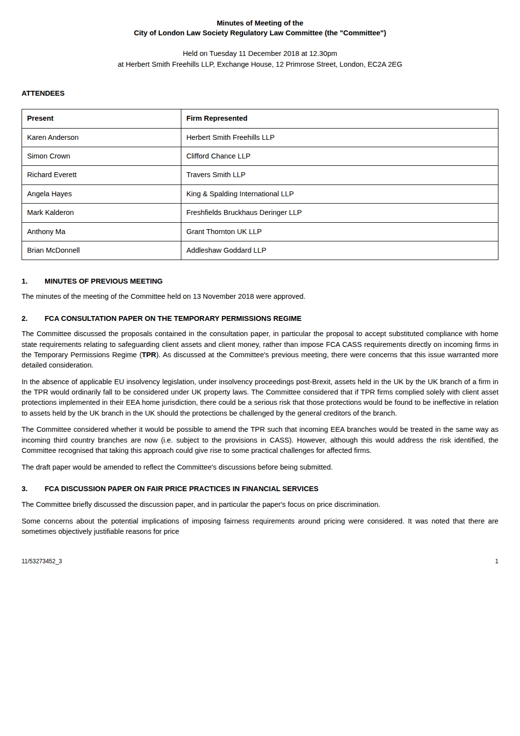Minutes of Meeting of the
City of London Law Society Regulatory Law Committee (the "Committee")
Held on Tuesday 11 December 2018 at 12.30pm
at Herbert Smith Freehills LLP, Exchange House, 12 Primrose Street, London, EC2A 2EG
Attendees
| Present | Firm Represented |
| --- | --- |
| Karen Anderson | Herbert Smith Freehills LLP |
| Simon Crown | Clifford Chance LLP |
| Richard Everett | Travers Smith LLP |
| Angela Hayes | King & Spalding International LLP |
| Mark Kalderon | Freshfields Bruckhaus Deringer LLP |
| Anthony Ma | Grant Thornton UK LLP |
| Brian McDonnell | Addleshaw Goddard LLP |
Minutes of Previous Meeting
The minutes of the meeting of the Committee held on 13 November 2018 were approved.
FCA Consultation Paper on the Temporary Permissions Regime
The Committee discussed the proposals contained in the consultation paper, in particular the proposal to accept substituted compliance with home state requirements relating to safeguarding client assets and client money, rather than impose FCA CASS requirements directly on incoming firms in the Temporary Permissions Regime (TPR). As discussed at the Committee's previous meeting, there were concerns that this issue warranted more detailed consideration.
In the absence of applicable EU insolvency legislation, under insolvency proceedings post-Brexit, assets held in the UK by the UK branch of a firm in the TPR would ordinarily fall to be considered under UK property laws. The Committee considered that if TPR firms complied solely with client asset protections implemented in their EEA home jurisdiction, there could be a serious risk that those protections would be found to be ineffective in relation to assets held by the UK branch in the UK should the protections be challenged by the general creditors of the branch.
The Committee considered whether it would be possible to amend the TPR such that incoming EEA branches would be treated in the same way as incoming third country branches are now (i.e. subject to the provisions in CASS). However, although this would address the risk identified, the Committee recognised that taking this approach could give rise to some practical challenges for affected firms.
The draft paper would be amended to reflect the Committee's discussions before being submitted.
FCA Discussion Paper on Fair Price Practices in Financial Services
The Committee briefly discussed the discussion paper, and in particular the paper's focus on price discrimination.
Some concerns about the potential implications of imposing fairness requirements around pricing were considered. It was noted that there are sometimes objectively justifiable reasons for price
11/53273452_3 1